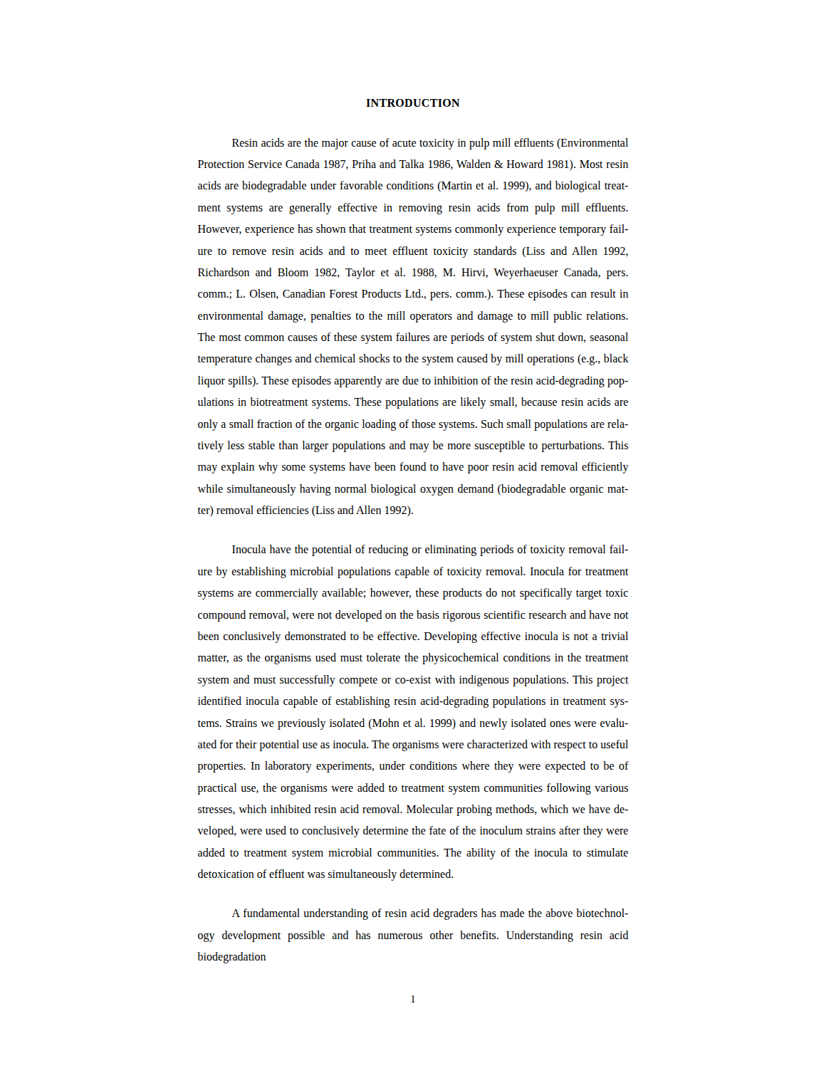INTRODUCTION
Resin acids are the major cause of acute toxicity in pulp mill effluents (Environmental Protection Service Canada 1987, Priha and Talka 1986, Walden & Howard 1981). Most resin acids are biodegradable under favorable conditions (Martin et al. 1999), and biological treatment systems are generally effective in removing resin acids from pulp mill effluents. However, experience has shown that treatment systems commonly experience temporary failure to remove resin acids and to meet effluent toxicity standards (Liss and Allen 1992, Richardson and Bloom 1982, Taylor et al. 1988, M. Hirvi, Weyerhaeuser Canada, pers. comm.; L. Olsen, Canadian Forest Products Ltd., pers. comm.). These episodes can result in environmental damage, penalties to the mill operators and damage to mill public relations. The most common causes of these system failures are periods of system shut down, seasonal temperature changes and chemical shocks to the system caused by mill operations (e.g., black liquor spills). These episodes apparently are due to inhibition of the resin acid-degrading populations in biotreatment systems. These populations are likely small, because resin acids are only a small fraction of the organic loading of those systems. Such small populations are relatively less stable than larger populations and may be more susceptible to perturbations. This may explain why some systems have been found to have poor resin acid removal efficiently while simultaneously having normal biological oxygen demand (biodegradable organic matter) removal efficiencies (Liss and Allen 1992).
Inocula have the potential of reducing or eliminating periods of toxicity removal failure by establishing microbial populations capable of toxicity removal. Inocula for treatment systems are commercially available; however, these products do not specifically target toxic compound removal, were not developed on the basis rigorous scientific research and have not been conclusively demonstrated to be effective. Developing effective inocula is not a trivial matter, as the organisms used must tolerate the physicochemical conditions in the treatment system and must successfully compete or co-exist with indigenous populations. This project identified inocula capable of establishing resin acid-degrading populations in treatment systems. Strains we previously isolated (Mohn et al. 1999) and newly isolated ones were evaluated for their potential use as inocula. The organisms were characterized with respect to useful properties. In laboratory experiments, under conditions where they were expected to be of practical use, the organisms were added to treatment system communities following various stresses, which inhibited resin acid removal. Molecular probing methods, which we have developed, were used to conclusively determine the fate of the inoculum strains after they were added to treatment system microbial communities. The ability of the inocula to stimulate detoxication of effluent was simultaneously determined.
A fundamental understanding of resin acid degraders has made the above biotechnology development possible and has numerous other benefits. Understanding resin acid biodegradation
1